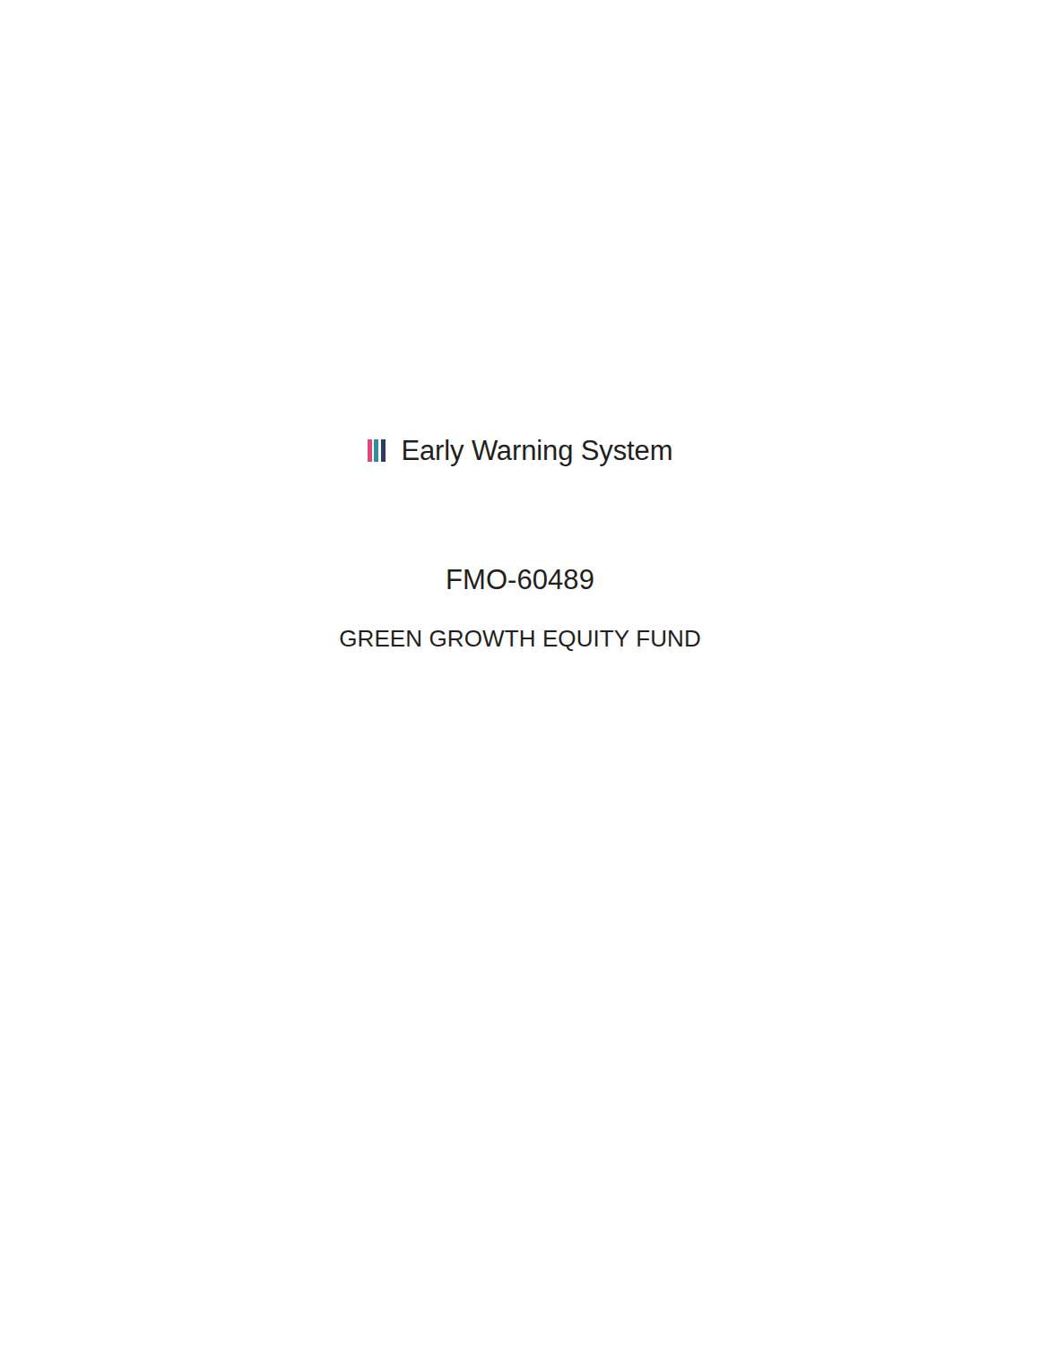Early Warning System
FMO-60489
GREEN GROWTH EQUITY FUND